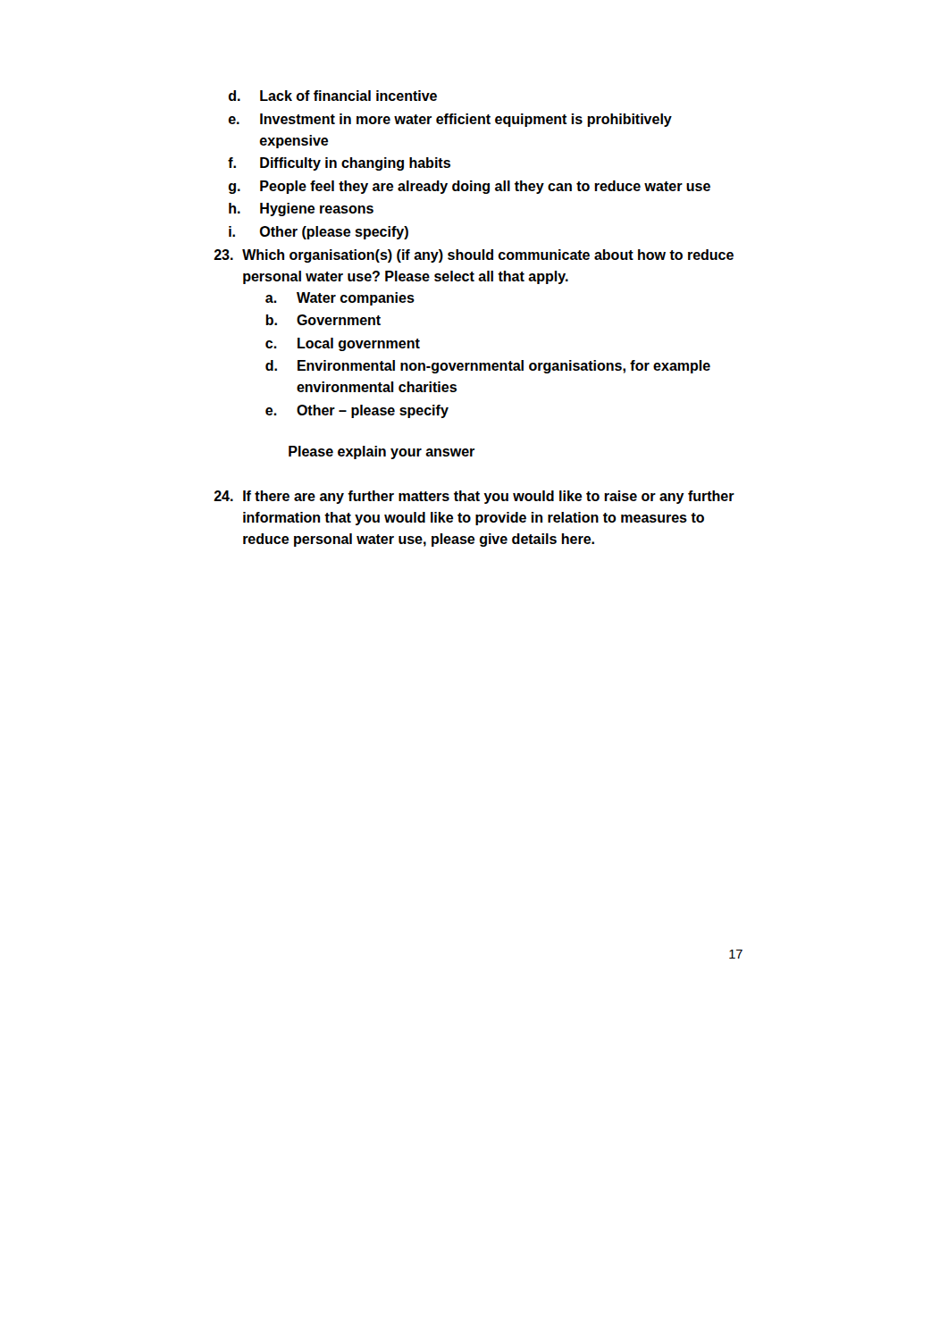Lack of financial incentive
Investment in more water efficient equipment is prohibitively expensive
Difficulty in changing habits
People feel they are already doing all they can to reduce water use
Hygiene reasons
Other (please specify)
Which organisation(s) (if any) should communicate about how to reduce personal water use? Please select all that apply.
Water companies
Government
Local government
Environmental non-governmental organisations, for example environmental charities
Other – please specify
Please explain your answer
If there are any further matters that you would like to raise or any further information that you would like to provide in relation to measures to reduce personal water use, please give details here.
17